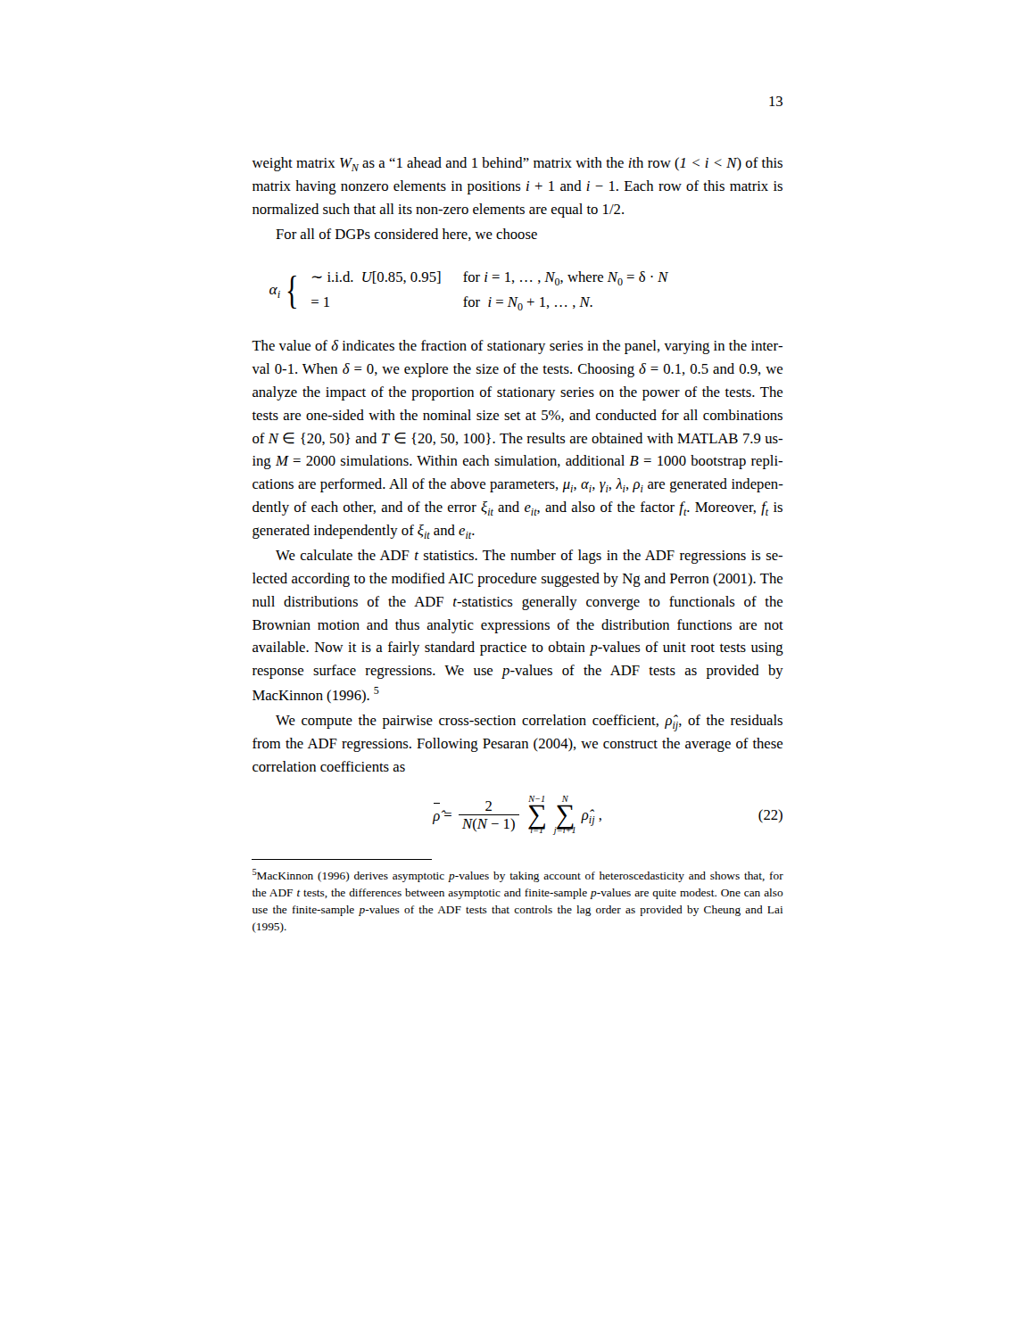13
weight matrix WN as a “1 ahead and 1 behind” matrix with the ith row (1 < i < N) of this matrix having nonzero elements in positions i + 1 and i − 1. Each row of this matrix is normalized such that all its non-zero elements are equal to 1/2.
For all of DGPs considered here, we choose
αi {
| ∼ i.i.d. U [0.85, 0.95] | for i = 1, … , N 0 , where N 0 = δ · N |
| = 1 | for i = N 0 + 1, … , N . |
The value of δ indicates the fraction of stationary series in the panel, varying in the interval 0-1. When δ = 0, we explore the size of the tests. Choosing δ = 0.1, 0.5 and 0.9, we analyze the impact of the proportion of stationary series on the power of the tests. The tests are one-sided with the nominal size set at 5%, and conducted for all combinations of N ∈ {20, 50} and T ∈ {20, 50, 100}. The results are obtained with MATLAB 7.9 using M = 2000 simulations. Within each simulation, additional B = 1000 bootstrap replications are performed. All of the above parameters, μi, αi, γi, λi, ρi are generated independently of each other, and of the error ξit and eit, and also of the factor ft. Moreover, ft is generated independently of ξit and eit.
We calculate the ADF t statistics. The number of lags in the ADF regressions is selected according to the modified AIC procedure suggested by Ng and Perron (2001). The null distributions of the ADF t-statistics generally converge to functionals of the Brownian motion and thus analytic expressions of the distribution functions are not available. Now it is a fairly standard practice to obtain p-values of unit root tests using response surface regressions. We use p-values of the ADF tests as provided by MacKinnon (1996). 5
We compute the pairwise cross-section correlation coefficient, ρ̂ij, of the residuals from the ADF regressions. Following Pesaran (2004), we construct the average of these correlation coefficients as
ρ̂ = 2 N(N − 1) N−1 ∑ i=1 N ∑ j=i+1 ρ̂ij,
(22)
5MacKinnon (1996) derives asymptotic p-values by taking account of heteroscedasticity and shows that, for the ADF t tests, the differences between asymptotic and finite-sample p-values are quite modest. One can also use the finite-sample p-values of the ADF tests that controls the lag order as provided by Cheung and Lai (1995).